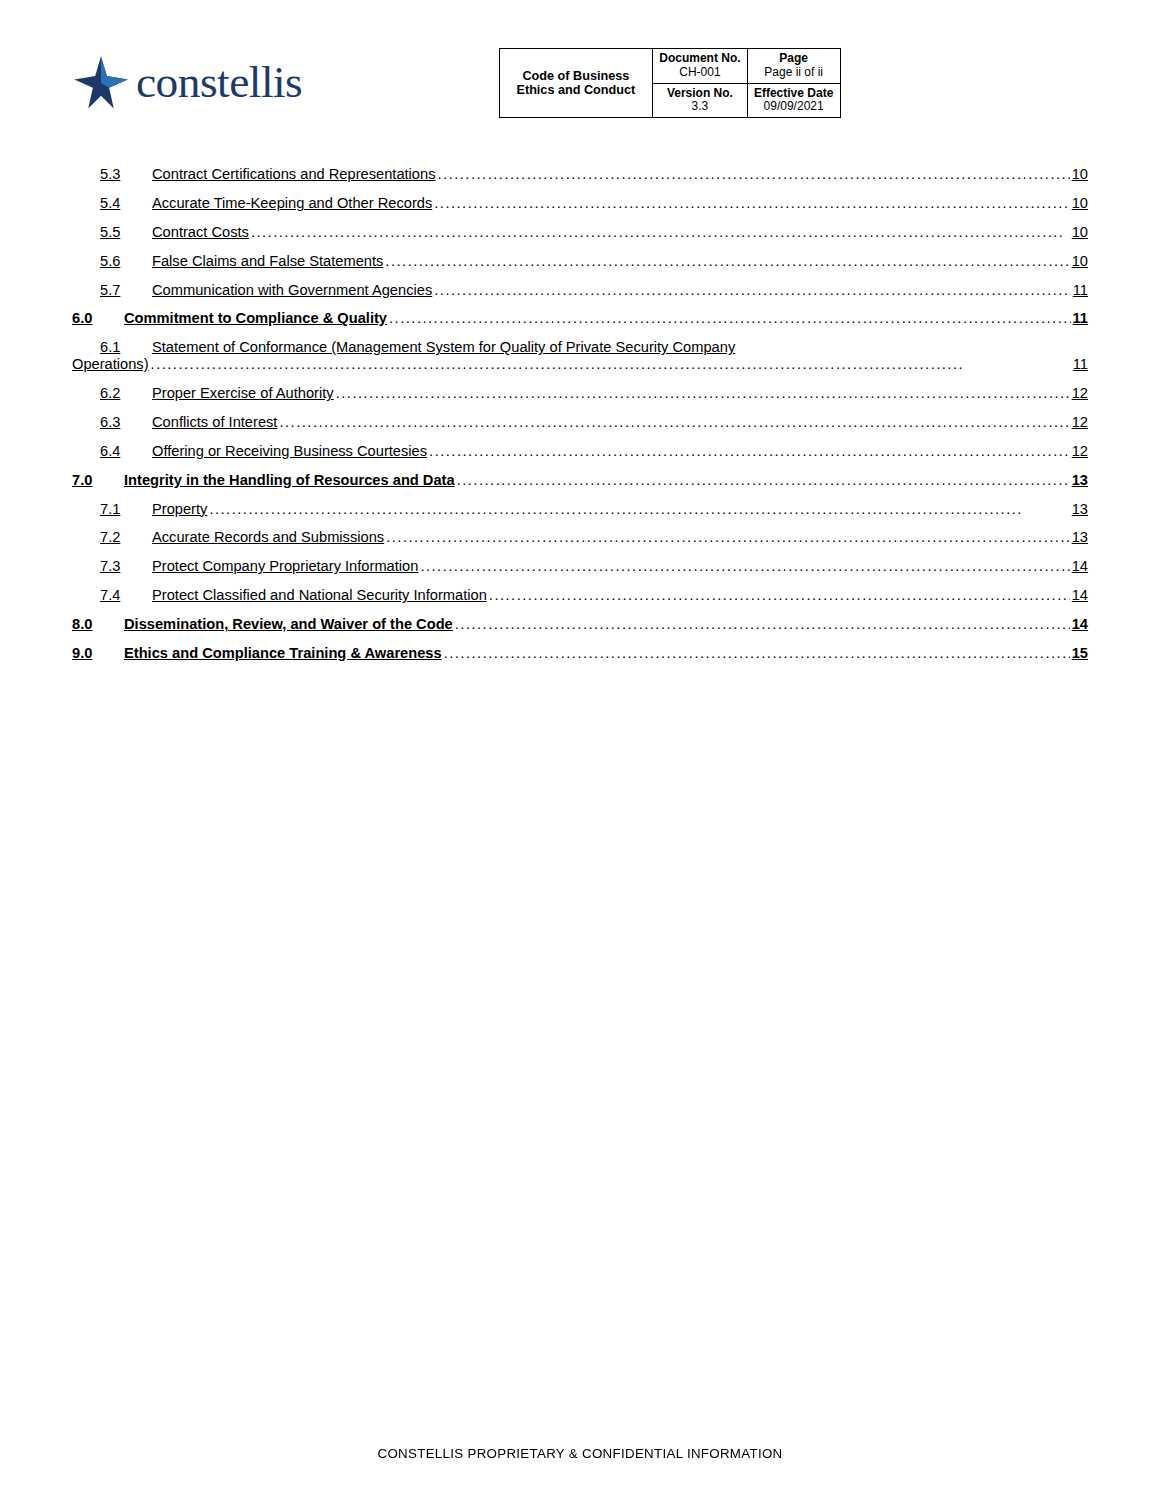| constellis | / Code of Business Ethics and Conduct / Document No. CH-001 / Page Page ii of ii / / Version No. 3.3 / Effective Date 09/09/2021 / |
5.3 Contract Certifications and Representations .................................................................................................................................................. 10
5.4 Accurate Time-Keeping and Other Records .................................................................................................................................................. 10
5.5 Contract Costs .................................................................................................................................................. 10
5.6 False Claims and False Statements .................................................................................................................................................. 10
5.7 Communication with Government Agencies .................................................................................................................................................. 11
6.0 Commitment to Compliance & Quality .................................................................................................................................................. 11
6.1 Statement of Conformance (Management System for Quality of Private Security Company
Operations) .................................................................................................................................................. 11
6.2 Proper Exercise of Authority .................................................................................................................................................. 12
6.3 Conflicts of Interest .................................................................................................................................................. 12
6.4 Offering or Receiving Business Courtesies .................................................................................................................................................. 12
7.0 Integrity in the Handling of Resources and Data .................................................................................................................................................. 13
7.1 Property .................................................................................................................................................. 13
7.2 Accurate Records and Submissions .................................................................................................................................................. 13
7.3 Protect Company Proprietary Information .................................................................................................................................................. 14
7.4 Protect Classified and National Security Information .................................................................................................................................................. 14
8.0 Dissemination, Review, and Waiver of the Code .................................................................................................................................................. 14
9.0 Ethics and Compliance Training & Awareness .................................................................................................................................................. 15
CONSTELLIS PROPRIETARY & CONFIDENTIAL INFORMATION